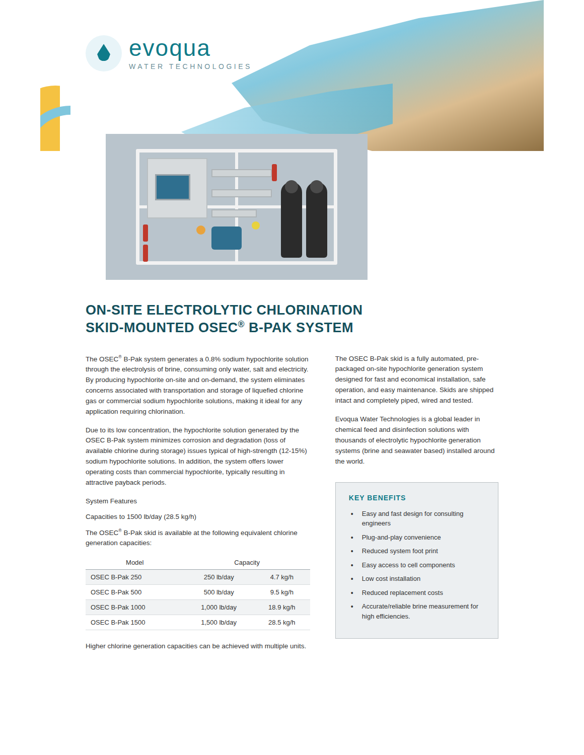evoqua
WATER TECHNOLOGIES
On-Site Electrolytic Chlorination
Skid-Mounted OSEC® B-Pak System
The OSEC® B-Pak system generates a 0.8% sodium hypochlorite solution through the electrolysis of brine, consuming only water, salt and electricity. By producing hypochlorite on-site and on-demand, the system eliminates concerns associated with transportation and storage of liquefied chlorine gas or commercial sodium hypochlorite solutions, making it ideal for any application requiring chlorination.
Due to its low concentration, the hypochlorite solution generated by the OSEC B-Pak system minimizes corrosion and degradation (loss of available chlorine during storage) issues typical of high-strength (12-15%) sodium hypochlorite solutions. In addition, the system offers lower operating costs than commercial hypochlorite, typically resulting in attractive payback periods.
System Features
Capacities to 1500 lb/day (28.5 kg/h)
The OSEC® B-Pak skid is available at the following equivalent chlorine generation capacities:
| Model | Capacity |
| --- | --- |
| OSEC B-Pak 250 | 250 lb/day | 4.7 kg/h |
| OSEC B-Pak 500 | 500 lb/day | 9.5 kg/h |
| OSEC B-Pak 1000 | 1,000 lb/day | 18.9 kg/h |
| OSEC B-Pak 1500 | 1,500 lb/day | 28.5 kg/h |
Higher chlorine generation capacities can be achieved with multiple units.
The OSEC B-Pak skid is a fully automated, pre-packaged on-site hypochlorite generation system designed for fast and economical installation, safe operation, and easy maintenance. Skids are shipped intact and completely piped, wired and tested.
Evoqua Water Technologies is a global leader in chemical feed and disinfection solutions with thousands of electrolytic hypochlorite generation systems (brine and seawater based) installed around the world.
Key Benefits
Easy and fast design for consulting engineers
Plug-and-play convenience
Reduced system foot print
Easy access to cell components
Low cost installation
Reduced replacement costs
Accurate/reliable brine measurement for high efficiencies.